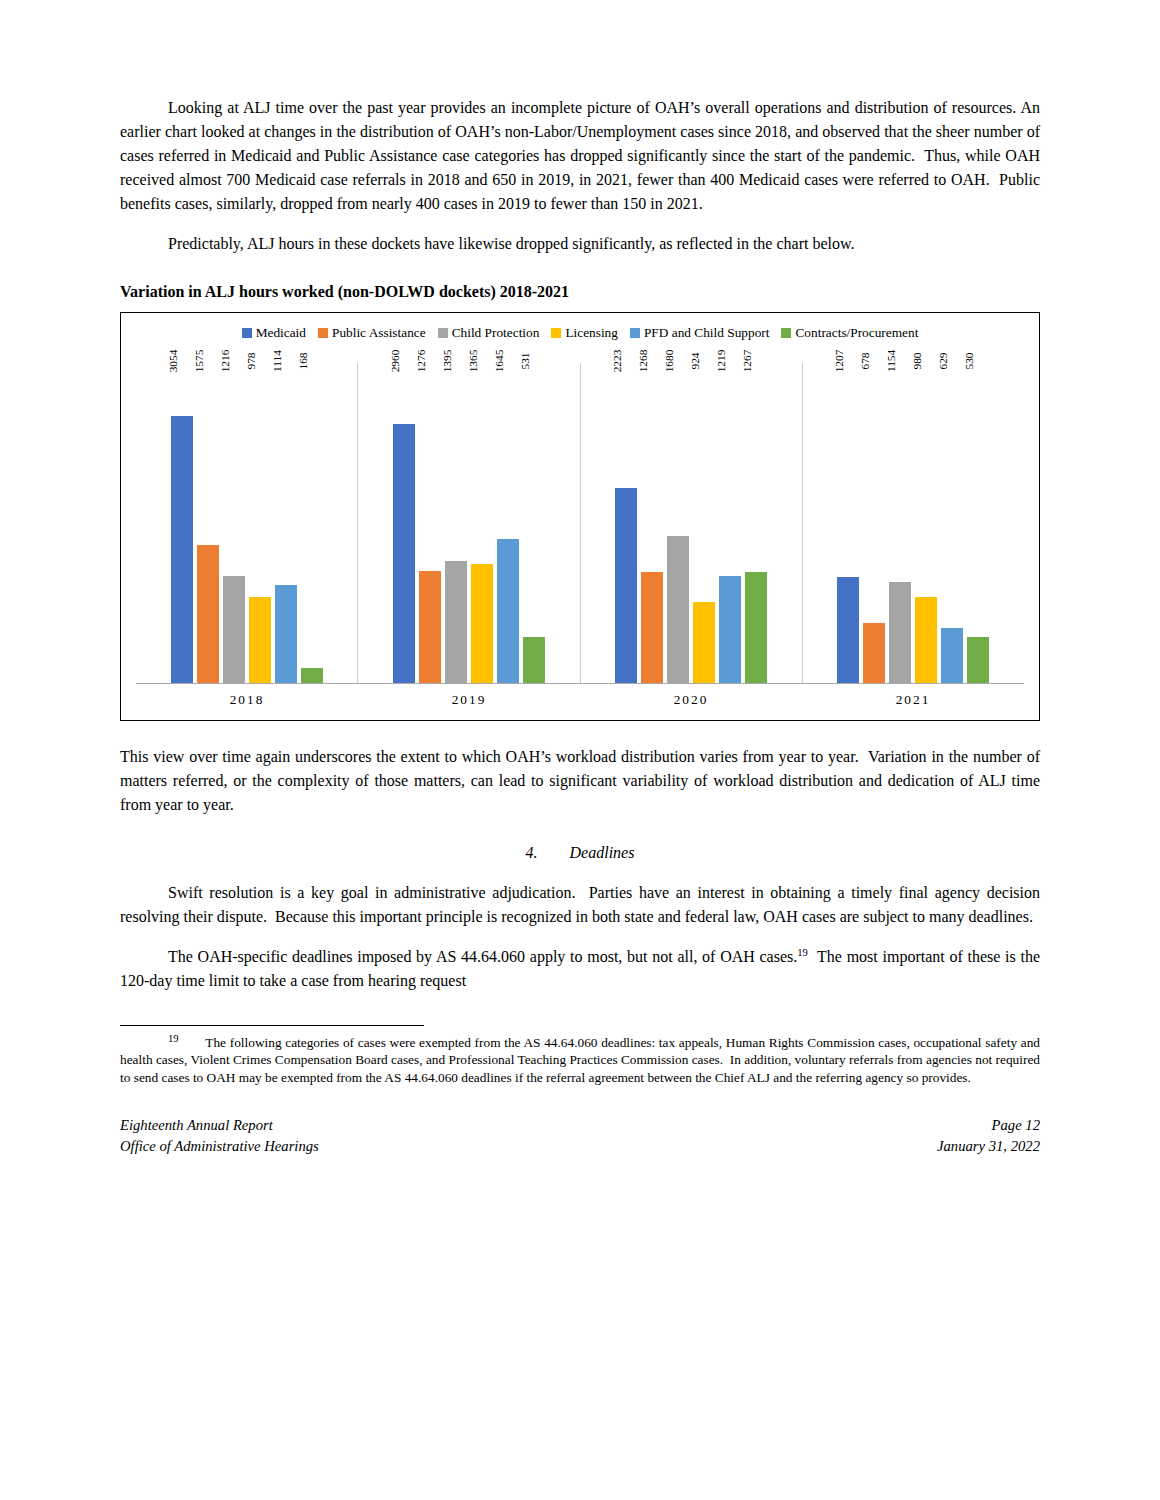Looking at ALJ time over the past year provides an incomplete picture of OAH’s overall operations and distribution of resources. An earlier chart looked at changes in the distribution of OAH’s non-Labor/Unemployment cases since 2018, and observed that the sheer number of cases referred in Medicaid and Public Assistance case categories has dropped significantly since the start of the pandemic. Thus, while OAH received almost 700 Medicaid case referrals in 2018 and 650 in 2019, in 2021, fewer than 400 Medicaid cases were referred to OAH. Public benefits cases, similarly, dropped from nearly 400 cases in 2019 to fewer than 150 in 2021.
Predictably, ALJ hours in these dockets have likewise dropped significantly, as reflected in the chart below.
Variation in ALJ hours worked (non-DOLWD dockets) 2018-2021
Medicaid Public Assistance Child Protection Licensing PFD and Child Support Contracts/Procurement
3054
1575
1216
978
1114
168
2960
1276
1395
1365
1645
531
2223
1268
1680
924
1219
1267
1207
678
1154
980
629
530
2018
2019
2020
2021
This view over time again underscores the extent to which OAH’s workload distribution varies from year to year. Variation in the number of matters referred, or the complexity of those matters, can lead to significant variability of workload distribution and dedication of ALJ time from year to year.
4.  Deadlines
Swift resolution is a key goal in administrative adjudication. Parties have an interest in obtaining a timely final agency decision resolving their dispute. Because this important principle is recognized in both state and federal law, OAH cases are subject to many deadlines.
The OAH-specific deadlines imposed by AS 44.64.060 apply to most, but not all, of OAH cases.19 The most important of these is the 120-day time limit to take a case from hearing request
19  The following categories of cases were exempted from the AS 44.64.060 deadlines: tax appeals, Human Rights Commission cases, occupational safety and health cases, Violent Crimes Compensation Board cases, and Professional Teaching Practices Commission cases. In addition, voluntary referrals from agencies not required to send cases to OAH may be exempted from the AS 44.64.060 deadlines if the referral agreement between the Chief ALJ and the referring agency so provides.
Eighteenth Annual Report
Office of Administrative Hearings
Page 12
January 31, 2022